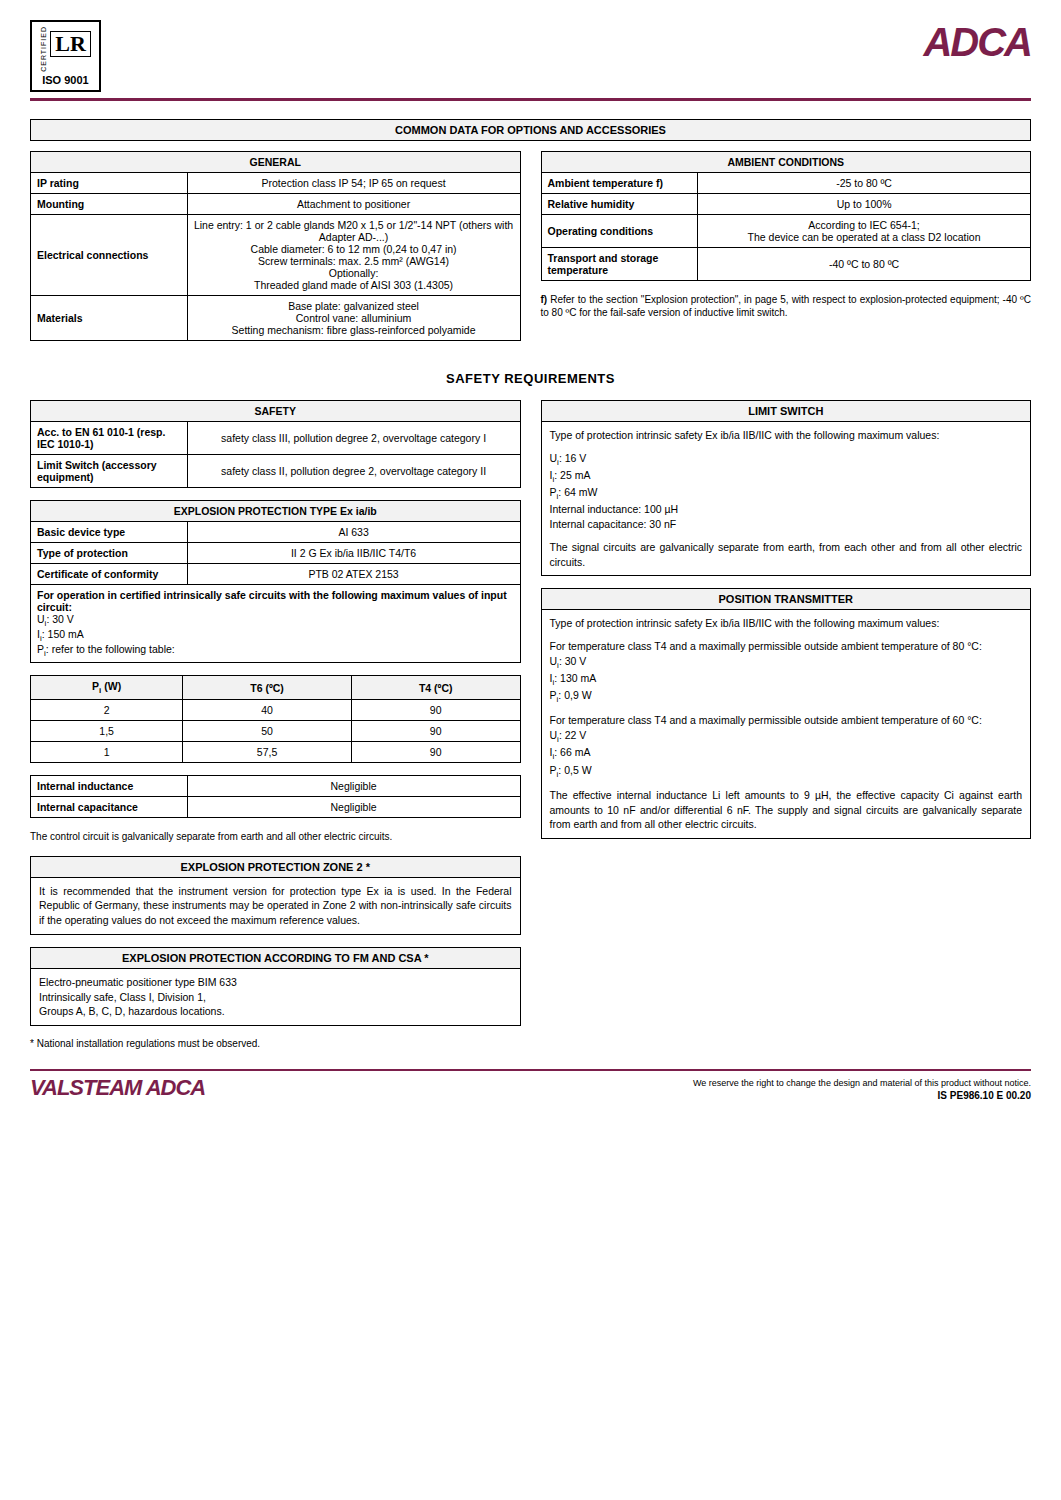CERTIFIED LR
ISO 9001
ADCA
COMMON DATA FOR OPTIONS AND ACCESSORIES
| GENERAL |
| --- |
| IP rating | Protection class IP 54; IP 65 on request |
| Mounting | Attachment to positioner |
| Electrical connections | Line entry: 1 or 2 cable glands M20 x 1,5 or 1/2"-14 NPT (others with Adapter AD-...) Cable diameter: 6 to 12 mm (0,24 to 0,47 in) Screw terminals: max. 2.5 mm² (AWG14) Optionally: Threaded gland made of AISI 303 (1.4305) |
| Materials | Base plate: galvanized steel Control vane: alluminium Setting mechanism: fibre glass-reinforced polyamide |
| AMBIENT CONDITIONS |
| --- |
| Ambient temperature f) | -25 to 80 ºC |
| Relative humidity | Up to 100% |
| Operating conditions | According to IEC 654-1; The device can be operated at a class D2 location |
| Transport and storage temperature | -40 ºC to 80 ºC |
f) Refer to the section "Explosion protection", in page 5, with respect to explosion-protected equipment; -40 ºC to 80 ºC for the fail-safe version of inductive limit switch.
SAFETY REQUIREMENTS
| SAFETY |
| --- |
| Acc. to EN 61 010-1 (resp. IEC 1010-1) | safety class III, pollution degree 2, overvoltage category I |
| Limit Switch (accessory equipment) | safety class II, pollution degree 2, overvoltage category II |
| EXPLOSION PROTECTION TYPE Ex ia/ib |
| --- |
| Basic device type | AI 633 |
| Type of protection | II 2 G Ex ib/ia IIB/IIC T4/T6 |
| Certificate of conformity | PTB 02 ATEX 2153 |
| For operation in certified intrinsically safe circuits with the following maximum values of input circuit: U i : 30 V I i : 150 mA P i : refer to the following table: |
| P i (W) | T6 (ºC) | T4 (ºC) |
| --- | --- | --- |
| 2 | 40 | 90 |
| 1,5 | 50 | 90 |
| 1 | 57,5 | 90 |
| Internal inductance | Negligible |
| Internal capacitance | Negligible |
The control circuit is galvanically separate from earth and all other electric circuits.
EXPLOSION PROTECTION ZONE 2 *
It is recommended that the instrument version for protection type Ex ia is used. In the Federal Republic of Germany, these instruments may be operated in Zone 2 with non-intrinsically safe circuits if the operating values do not exceed the maximum reference values.
EXPLOSION PROTECTION ACCORDING TO FM AND CSA *
Electro-pneumatic positioner type BIM 633
Intrinsically safe, Class I, Division 1,
Groups A, B, C, D, hazardous locations.
* National installation regulations must be observed.
LIMIT SWITCH
Type of protection intrinsic safety Ex ib/ia IIB/IIC with the following maximum values:
Ui: 16 V
Ii: 25 mA
Pi: 64 mW
Internal inductance: 100 µH
Internal capacitance: 30 nF
The signal circuits are galvanically separate from earth, from each other and from all other electric circuits.
POSITION TRANSMITTER
Type of protection intrinsic safety Ex ib/ia IIB/IIC with the following maximum values:
For temperature class T4 and a maximally permissible outside ambient temperature of 80 °C:
Ui: 30 V
Ii: 130 mA
Pi: 0,9 W
For temperature class T4 and a maximally permissible outside ambient temperature of 60 °C:
Ui: 22 V
Ii: 66 mA
Pi: 0,5 W
The effective internal inductance Li left amounts to 9 µH, the effective capacity Ci against earth amounts to 10 nF and/or differential 6 nF. The supply and signal circuits are galvanically separate from earth and from all other electric circuits.
VALSTEAM ADCA
We reserve the right to change the design and material of this product without notice.
IS PE986.10 E 00.20